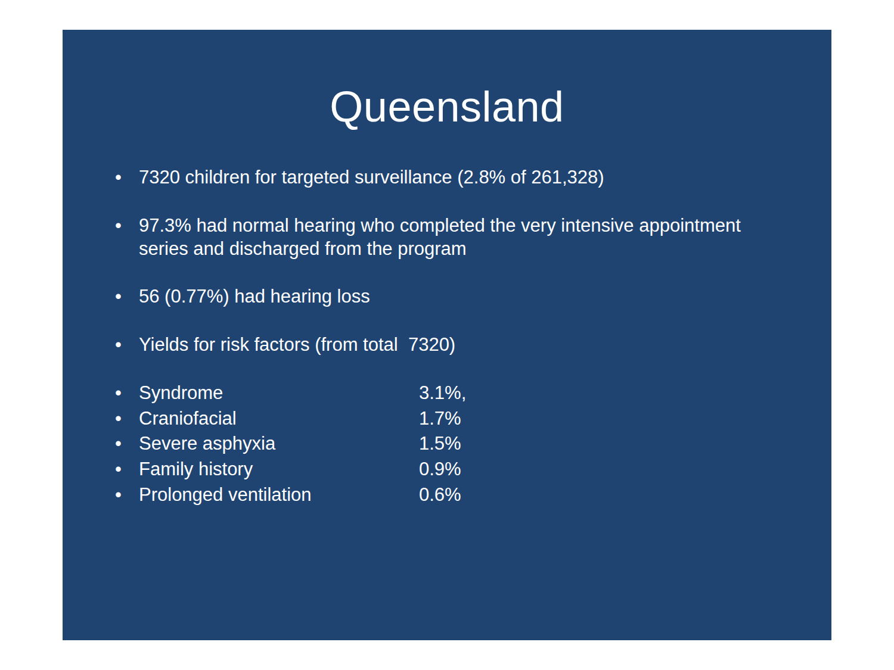Queensland
7320 children for targeted surveillance (2.8% of 261,328)
97.3% had normal hearing who completed the very intensive appointment series and discharged from the program
56 (0.77%) had hearing loss
Yields for risk factors (from total 7320)
Syndrome 3.1%,
Craniofacial 1.7%
Severe asphyxia 1.5%
Family history 0.9%
Prolonged ventilation 0.6%